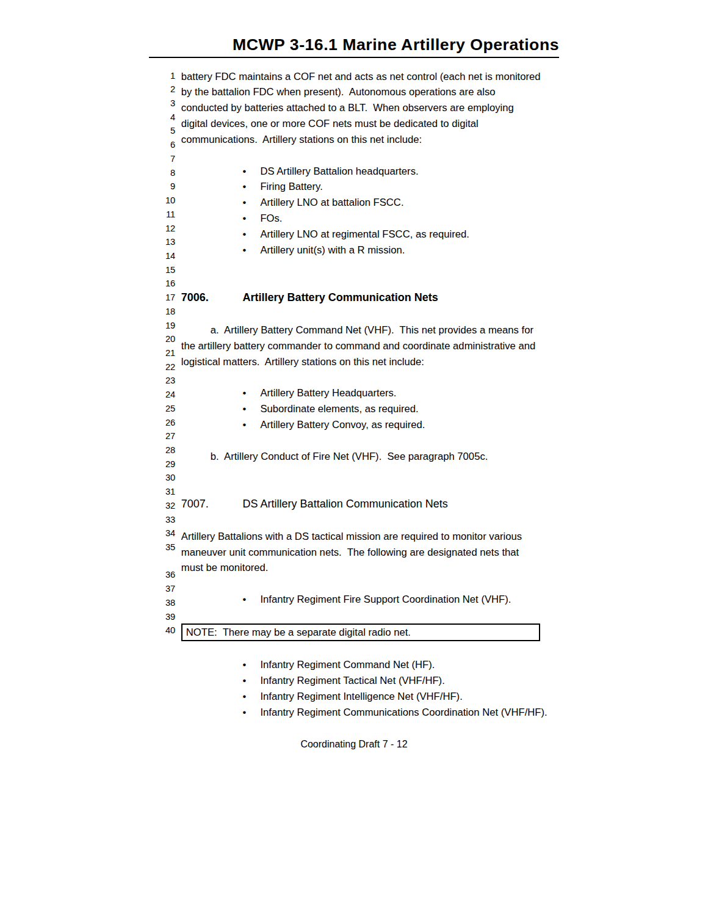MCWP 3-16.1 Marine Artillery Operations
1
2
3
4
5
6
7
8
9
10
11
12
13
14
15
16
17
18
19
20
21
22
23
24
25
26
27
28
29
30
31
32
33
34
35
36
37
38
39
40
battery FDC maintains a COF net and acts as net control (each net is monitored
by the battalion FDC when present). Autonomous operations are also
conducted by batteries attached to a BLT. When observers are employing
digital devices, one or more COF nets must be dedicated to digital
communications. Artillery stations on this net include:
DS Artillery Battalion headquarters.
Firing Battery.
Artillery LNO at battalion FSCC.
FOs.
Artillery LNO at regimental FSCC, as required.
Artillery unit(s) with a R mission.
7006. Artillery Battery Communication Nets
a. Artillery Battery Command Net (VHF). This net provides a means for
the artillery battery commander to command and coordinate administrative and
logistical matters. Artillery stations on this net include:
Artillery Battery Headquarters.
Subordinate elements, as required.
Artillery Battery Convoy, as required.
b. Artillery Conduct of Fire Net (VHF). See paragraph 7005c.
7007. DS Artillery Battalion Communication Nets
Artillery Battalions with a DS tactical mission are required to monitor various
maneuver unit communication nets. The following are designated nets that
must be monitored.
Infantry Regiment Fire Support Coordination Net (VHF).
NOTE: There may be a separate digital radio net.
Infantry Regiment Command Net (HF).
Infantry Regiment Tactical Net (VHF/HF).
Infantry Regiment Intelligence Net (VHF/HF).
Infantry Regiment Communications Coordination Net (VHF/HF).
Coordinating Draft 7 - 12